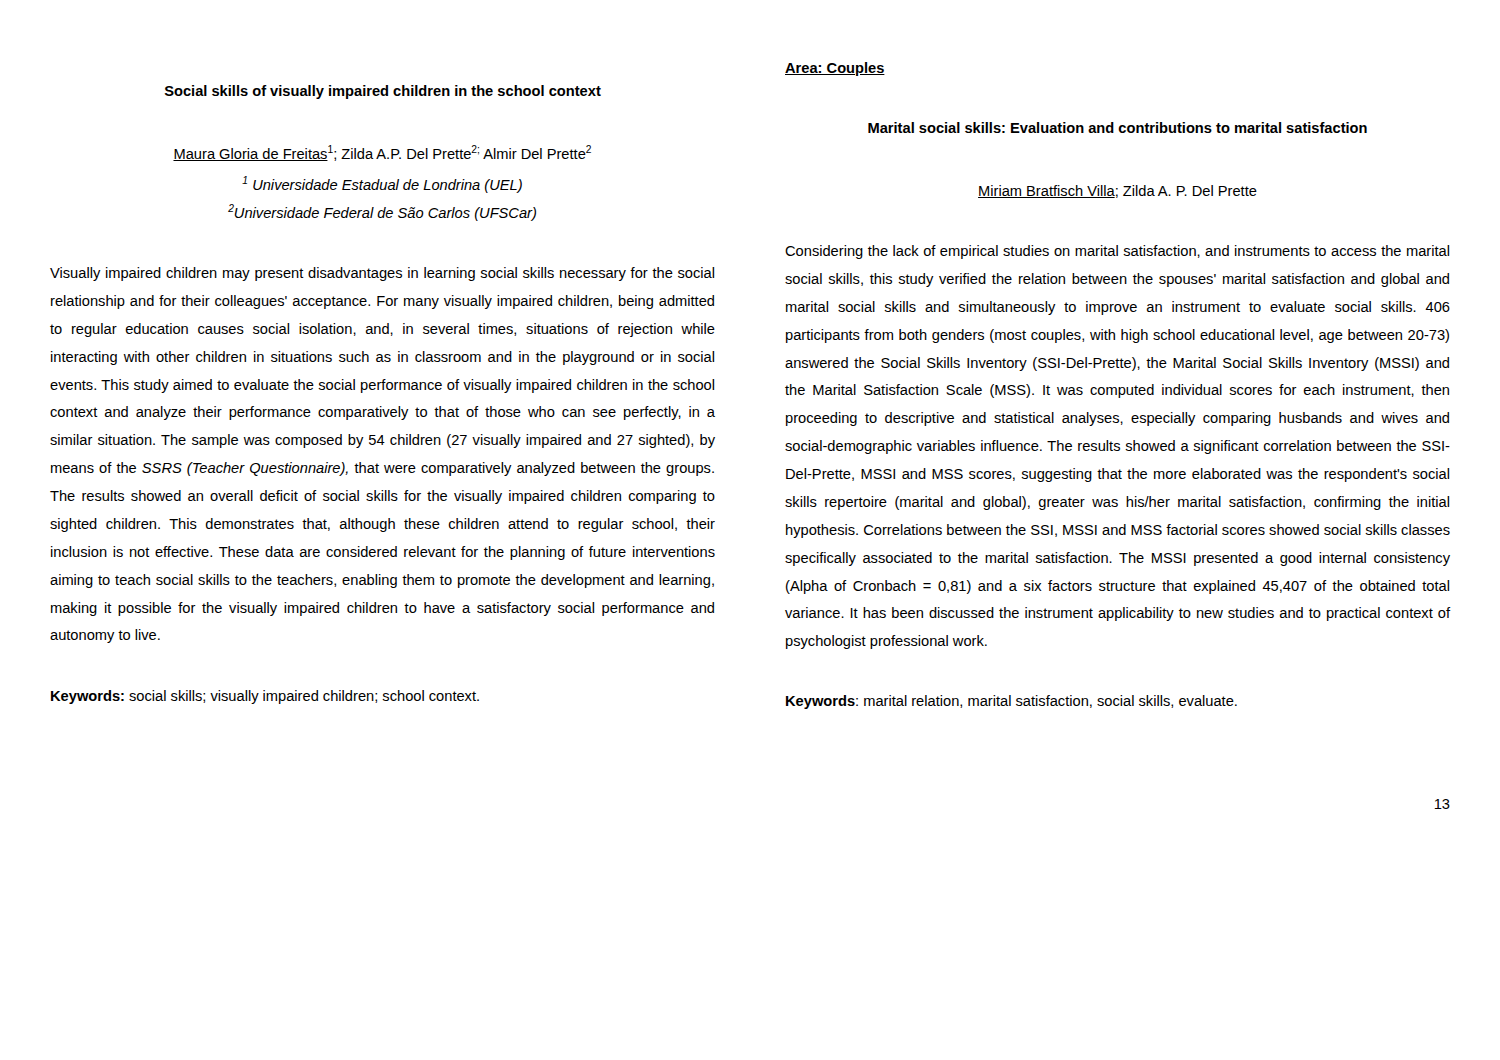Social skills of visually impaired children in the school context
Maura Gloria de Freitas1; Zilda A.P. Del Prette2; Almir Del Prette2
1 Universidade Estadual de Londrina (UEL)
2Universidade Federal de São Carlos (UFSCar)
Visually impaired children may present disadvantages in learning social skills necessary for the social relationship and for their colleagues' acceptance. For many visually impaired children, being admitted to regular education causes social isolation, and, in several times, situations of rejection while interacting with other children in situations such as in classroom and in the playground or in social events. This study aimed to evaluate the social performance of visually impaired children in the school context and analyze their performance comparatively to that of those who can see perfectly, in a similar situation. The sample was composed by 54 children (27 visually impaired and 27 sighted), by means of the SSRS (Teacher Questionnaire), that were comparatively analyzed between the groups. The results showed an overall deficit of social skills for the visually impaired children comparing to sighted children. This demonstrates that, although these children attend to regular school, their inclusion is not effective. These data are considered relevant for the planning of future interventions aiming to teach social skills to the teachers, enabling them to promote the development and learning, making it possible for the visually impaired children to have a satisfactory social performance and autonomy to live.
Keywords: social skills; visually impaired children; school context.
Area: Couples
Marital social skills: Evaluation and contributions to marital satisfaction
Miriam Bratfisch Villa; Zilda A. P. Del Prette
Considering the lack of empirical studies on marital satisfaction, and instruments to access the marital social skills, this study verified the relation between the spouses' marital satisfaction and global and marital social skills and simultaneously to improve an instrument to evaluate social skills. 406 participants from both genders (most couples, with high school educational level, age between 20-73) answered the Social Skills Inventory (SSI-Del-Prette), the Marital Social Skills Inventory (MSSI) and the Marital Satisfaction Scale (MSS). It was computed individual scores for each instrument, then proceeding to descriptive and statistical analyses, especially comparing husbands and wives and social-demographic variables influence. The results showed a significant correlation between the SSI-Del-Prette, MSSI and MSS scores, suggesting that the more elaborated was the respondent's social skills repertoire (marital and global), greater was his/her marital satisfaction, confirming the initial hypothesis. Correlations between the SSI, MSSI and MSS factorial scores showed social skills classes specifically associated to the marital satisfaction. The MSSI presented a good internal consistency (Alpha of Cronbach = 0,81) and a six factors structure that explained 45,407 of the obtained total variance. It has been discussed the instrument applicability to new studies and to practical context of psychologist professional work.
Keywords: marital relation, marital satisfaction, social skills, evaluate.
13